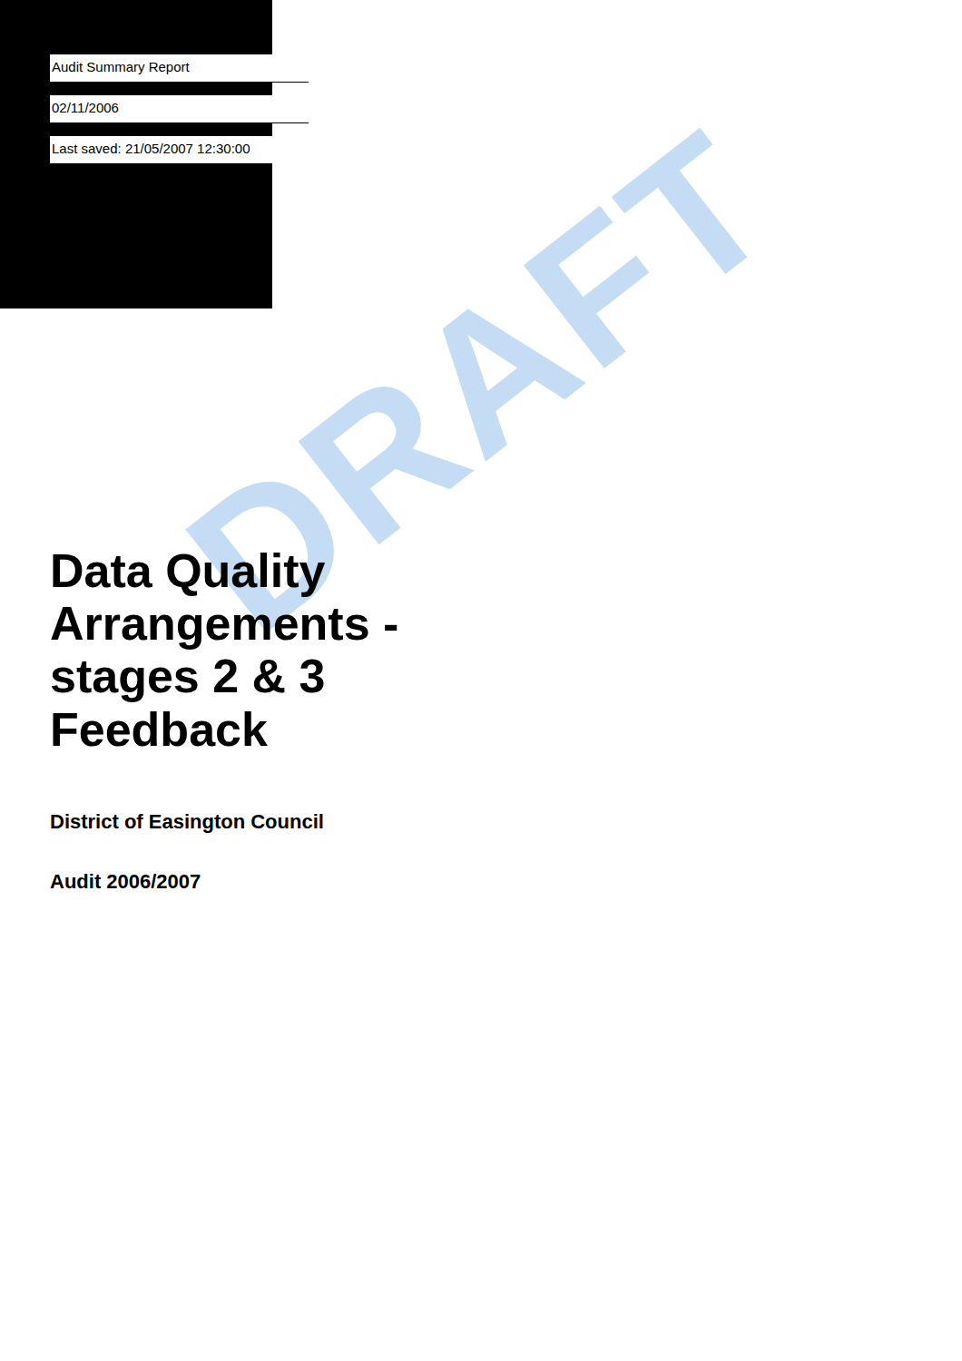Audit Summary Report
02/11/2006
Last saved: 21/05/2007 12:30:00
DRAFT
Data Quality Arrangements - stages 2 & 3 Feedback
District of Easington Council
Audit 2006/2007